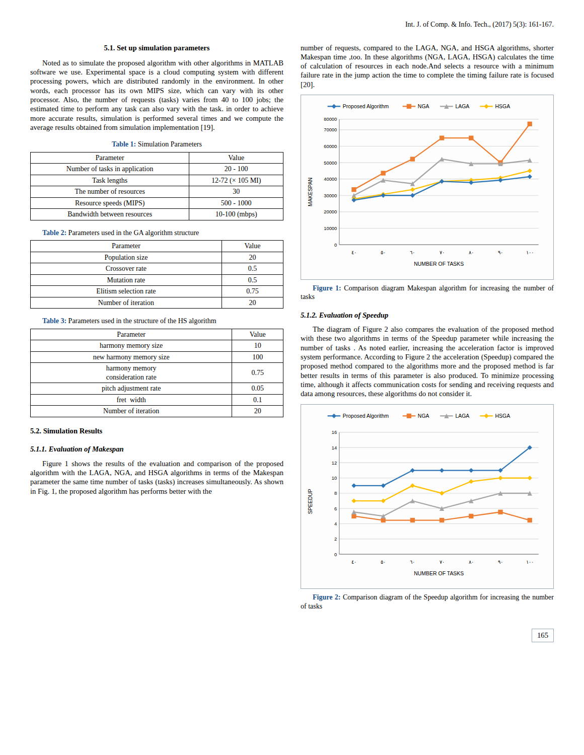Int. J. of Comp. & Info. Tech., (2017) 5(3): 161-167.
5.1. Set up simulation parameters
Noted as to simulate the proposed algorithm with other algorithms in MATLAB software we use. Experimental space is a cloud computing system with different processing powers, which are distributed randomly in the environment. In other words, each processor has its own MIPS size, which can vary with its other processor. Also, the number of requests (tasks) varies from 40 to 100 jobs; the estimated time to perform any task can also vary with the task. in order to achieve more accurate results, simulation is performed several times and we compute the average results obtained from simulation implementation [19].
Table 1: Simulation Parameters
| Parameter | Value |
| --- | --- |
| Number of tasks in application | 20 - 100 |
| Task lengths | 12-72 (× 105 MI) |
| The number of resources | 30 |
| Resource speeds (MIPS) | 500 - 1000 |
| Bandwidth between resources | 10-100 (mbps) |
Table 2: Parameters used in the GA algorithm structure
| Parameter | Value |
| --- | --- |
| Population size | 20 |
| Crossover rate | 0.5 |
| Mutation rate | 0.5 |
| Elitism selection rate | 0.75 |
| Number of iteration | 20 |
Table 3: Parameters used in the structure of the HS algorithm
| Parameter | Value |
| --- | --- |
| harmony memory size | 10 |
| new harmony memory size | 100 |
| harmony memory consideration rate | 0.75 |
| pitch adjustment rate | 0.05 |
| fret width | 0.1 |
| Number of iteration | 20 |
5.2. Simulation Results
5.1.1. Evaluation of Makespan
Figure 1 shows the results of the evaluation and comparison of the proposed algorithm with the LAGA, NGA, and HSGA algorithms in terms of the Makespan parameter the same time number of tasks (tasks) increases simultaneously. As shown in Fig. 1, the proposed algorithm has performs better with the
number of requests, compared to the LAGA, NGA, and HSGA algorithms, shorter Makespan time ,too. In these algorithms (NGA, LAGA, HSGA) calculates the time of calculation of resources in each node.And selects a resource with a minimum failure rate in the jump action the time to complete the timing failure rate is focused [20].
Proposed Algorithm NGA LAGA HSGA MAKESPAN 0 10000 20000 30000 40000 50000 60000 70000 80000 ٤٠ ٥٠ ٦٠ ٧٠ ٨٠ ٩٠ ١٠٠ NUMBER OF TASKS
Figure 1: Comparison diagram Makespan algorithm for increasing the number of tasks
5.1.2. Evaluation of Speedup
The diagram of Figure 2 also compares the evaluation of the proposed method with these two algorithms in terms of the Speedup parameter while increasing the number of tasks . As noted earlier, increasing the acceleration factor is improved system performance. According to Figure 2 the acceleration (Speedup) compared the proposed method compared to the algorithms more and the proposed method is far better results in terms of this parameter is also produced. To minimize processing time, although it affects communication costs for sending and receiving requests and data among resources, these algorithms do not consider it.
Proposed Algorithm NGA LAGA HSGA SPEEDUP 0 2 4 6 8 10 12 14 16 ٤٠ ٥٠ ٦٠ ٧٠ ٨٠ ٩٠ ١٠٠ NUMBER OF TASKS
Figure 2: Comparison diagram of the Speedup algorithm for increasing the number of tasks
165